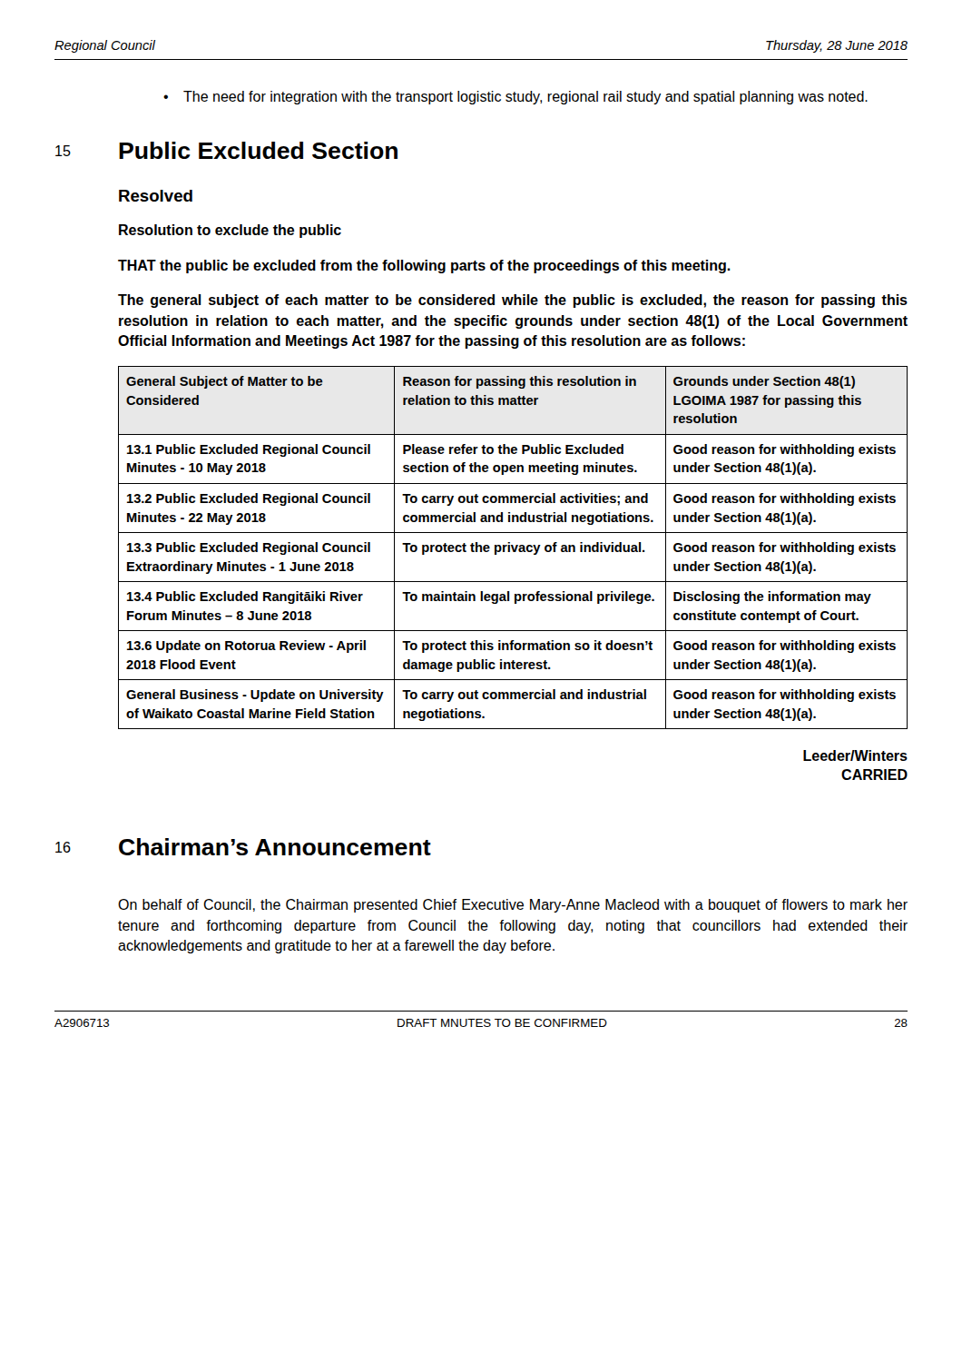Regional Council Thursday, 28 June 2018
The need for integration with the transport logistic study, regional rail study and spatial planning was noted.
15
Public Excluded Section
Resolved
Resolution to exclude the public
THAT the public be excluded from the following parts of the proceedings of this meeting.
The general subject of each matter to be considered while the public is excluded, the reason for passing this resolution in relation to each matter, and the specific grounds under section 48(1) of the Local Government Official Information and Meetings Act 1987 for the passing of this resolution are as follows:
| General Subject of Matter to be Considered | Reason for passing this resolution in relation to this matter | Grounds under Section 48(1) LGOIMA 1987 for passing this resolution |
| --- | --- | --- |
| 13.1 Public Excluded Regional Council Minutes - 10 May 2018 | Please refer to the Public Excluded section of the open meeting minutes. | Good reason for withholding exists under Section 48(1)(a). |
| 13.2 Public Excluded Regional Council Minutes - 22 May 2018 | To carry out commercial activities; and commercial and industrial negotiations. | Good reason for withholding exists under Section 48(1)(a). |
| 13.3 Public Excluded Regional Council Extraordinary Minutes - 1 June 2018 | To protect the privacy of an individual. | Good reason for withholding exists under Section 48(1)(a). |
| 13.4 Public Excluded Rangitāiki River Forum Minutes – 8 June 2018 | To maintain legal professional privilege. | Disclosing the information may constitute contempt of Court. |
| 13.6 Update on Rotorua Review - April 2018 Flood Event | To protect this information so it doesn’t damage public interest. | Good reason for withholding exists under Section 48(1)(a). |
| General Business - Update on University of Waikato Coastal Marine Field Station | To carry out commercial and industrial negotiations. | Good reason for withholding exists under Section 48(1)(a). |
Leeder/Winters
CARRIED
16
Chairman’s Announcement
On behalf of Council, the Chairman presented Chief Executive Mary-Anne Macleod with a bouquet of flowers to mark her tenure and forthcoming departure from Council the following day, noting that councillors had extended their acknowledgements and gratitude to her at a farewell the day before.
A2906713 DRAFT MNUTES TO BE CONFIRMED 28